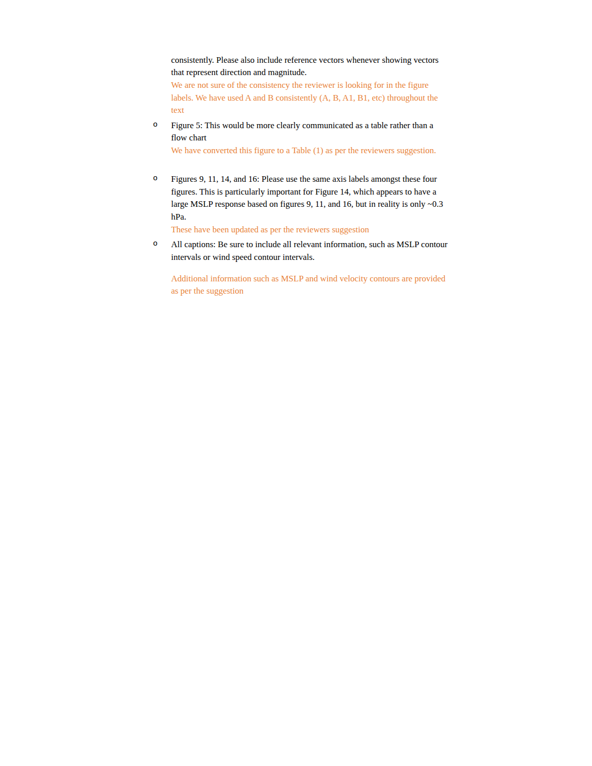consistently. Please also include reference vectors whenever showing vectors that represent direction and magnitude.
We are not sure of the consistency the reviewer is looking for in the figure labels. We have used A and B consistently (A, B, A1, B1, etc) throughout the text
Figure 5: This would be more clearly communicated as a table rather than a flow chart
We have converted this figure to a Table (1) as per the reviewers suggestion.
Figures 9, 11, 14, and 16: Please use the same axis labels amongst these four figures. This is particularly important for Figure 14, which appears to have a large MSLP response based on figures 9, 11, and 16, but in reality is only ~0.3 hPa.
These have been updated as per the reviewers suggestion
All captions: Be sure to include all relevant information, such as MSLP contour intervals or wind speed contour intervals.
Additional information such as MSLP and wind velocity contours are provided as per the suggestion